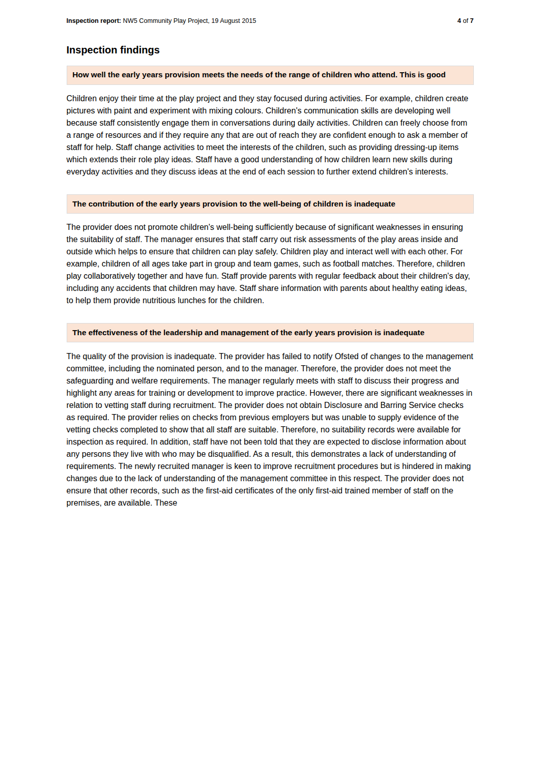Inspection report: NW5 Community Play Project, 19 August 2015 4 of 7
Inspection findings
How well the early years provision meets the needs of the range of children who attend. This is good
Children enjoy their time at the play project and they stay focused during activities. For example, children create pictures with paint and experiment with mixing colours. Children's communication skills are developing well because staff consistently engage them in conversations during daily activities. Children can freely choose from a range of resources and if they require any that are out of reach they are confident enough to ask a member of staff for help. Staff change activities to meet the interests of the children, such as providing dressing-up items which extends their role play ideas. Staff have a good understanding of how children learn new skills during everyday activities and they discuss ideas at the end of each session to further extend children's interests.
The contribution of the early years provision to the well-being of children is inadequate
The provider does not promote children's well-being sufficiently because of significant weaknesses in ensuring the suitability of staff. The manager ensures that staff carry out risk assessments of the play areas inside and outside which helps to ensure that children can play safely. Children play and interact well with each other. For example, children of all ages take part in group and team games, such as football matches. Therefore, children play collaboratively together and have fun. Staff provide parents with regular feedback about their children's day, including any accidents that children may have. Staff share information with parents about healthy eating ideas, to help them provide nutritious lunches for the children.
The effectiveness of the leadership and management of the early years provision is inadequate
The quality of the provision is inadequate. The provider has failed to notify Ofsted of changes to the management committee, including the nominated person, and to the manager. Therefore, the provider does not meet the safeguarding and welfare requirements. The manager regularly meets with staff to discuss their progress and highlight any areas for training or development to improve practice. However, there are significant weaknesses in relation to vetting staff during recruitment. The provider does not obtain Disclosure and Barring Service checks as required. The provider relies on checks from previous employers but was unable to supply evidence of the vetting checks completed to show that all staff are suitable. Therefore, no suitability records were available for inspection as required. In addition, staff have not been told that they are expected to disclose information about any persons they live with who may be disqualified. As a result, this demonstrates a lack of understanding of requirements. The newly recruited manager is keen to improve recruitment procedures but is hindered in making changes due to the lack of understanding of the management committee in this respect. The provider does not ensure that other records, such as the first-aid certificates of the only first-aid trained member of staff on the premises, are available. These